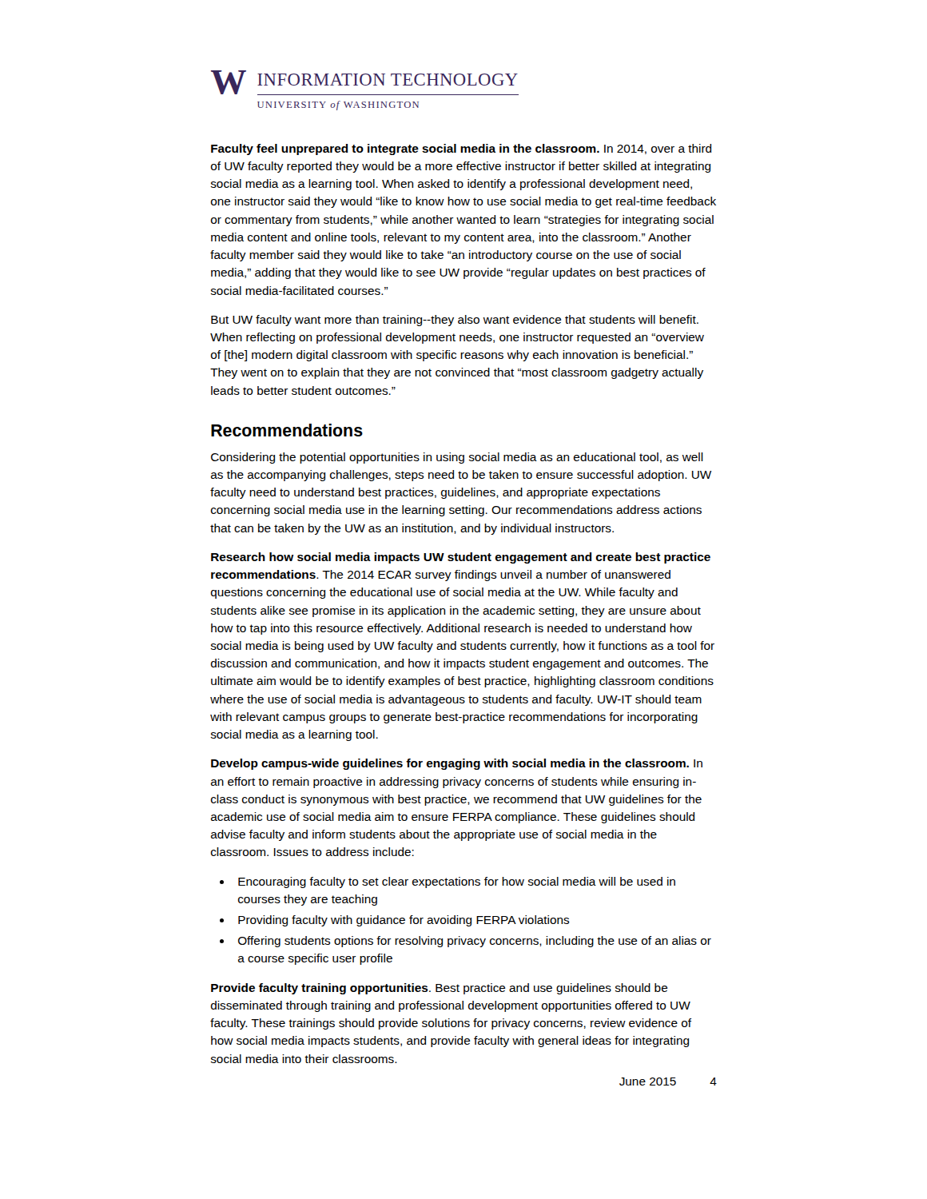W
INFORMATION TECHNOLOGY
UNIVERSITY of WASHINGTON
Faculty feel unprepared to integrate social media in the classroom. In 2014, over a third of UW faculty reported they would be a more effective instructor if better skilled at integrating social media as a learning tool. When asked to identify a professional development need, one instructor said they would “like to know how to use social media to get real-time feedback or commentary from students,” while another wanted to learn “strategies for integrating social media content and online tools, relevant to my content area, into the classroom.” Another faculty member said they would like to take “an introductory course on the use of social media,” adding that they would like to see UW provide “regular updates on best practices of social media-facilitated courses.”
But UW faculty want more than training--they also want evidence that students will benefit. When reflecting on professional development needs, one instructor requested an “overview of [the] modern digital classroom with specific reasons why each innovation is beneficial.” They went on to explain that they are not convinced that “most classroom gadgetry actually leads to better student outcomes.”
Recommendations
Considering the potential opportunities in using social media as an educational tool, as well as the accompanying challenges, steps need to be taken to ensure successful adoption. UW faculty need to understand best practices, guidelines, and appropriate expectations concerning social media use in the learning setting. Our recommendations address actions that can be taken by the UW as an institution, and by individual instructors.
Research how social media impacts UW student engagement and create best practice recommendations. The 2014 ECAR survey findings unveil a number of unanswered questions concerning the educational use of social media at the UW. While faculty and students alike see promise in its application in the academic setting, they are unsure about how to tap into this resource effectively. Additional research is needed to understand how social media is being used by UW faculty and students currently, how it functions as a tool for discussion and communication, and how it impacts student engagement and outcomes. The ultimate aim would be to identify examples of best practice, highlighting classroom conditions where the use of social media is advantageous to students and faculty. UW-IT should team with relevant campus groups to generate best-practice recommendations for incorporating social media as a learning tool.
Develop campus-wide guidelines for engaging with social media in the classroom. In an effort to remain proactive in addressing privacy concerns of students while ensuring in-class conduct is synonymous with best practice, we recommend that UW guidelines for the academic use of social media aim to ensure FERPA compliance. These guidelines should advise faculty and inform students about the appropriate use of social media in the classroom. Issues to address include:
Encouraging faculty to set clear expectations for how social media will be used in courses they are teaching
Providing faculty with guidance for avoiding FERPA violations
Offering students options for resolving privacy concerns, including the use of an alias or a course specific user profile
Provide faculty training opportunities. Best practice and use guidelines should be disseminated through training and professional development opportunities offered to UW faculty. These trainings should provide solutions for privacy concerns, review evidence of how social media impacts students, and provide faculty with general ideas for integrating social media into their classrooms.
June 20154